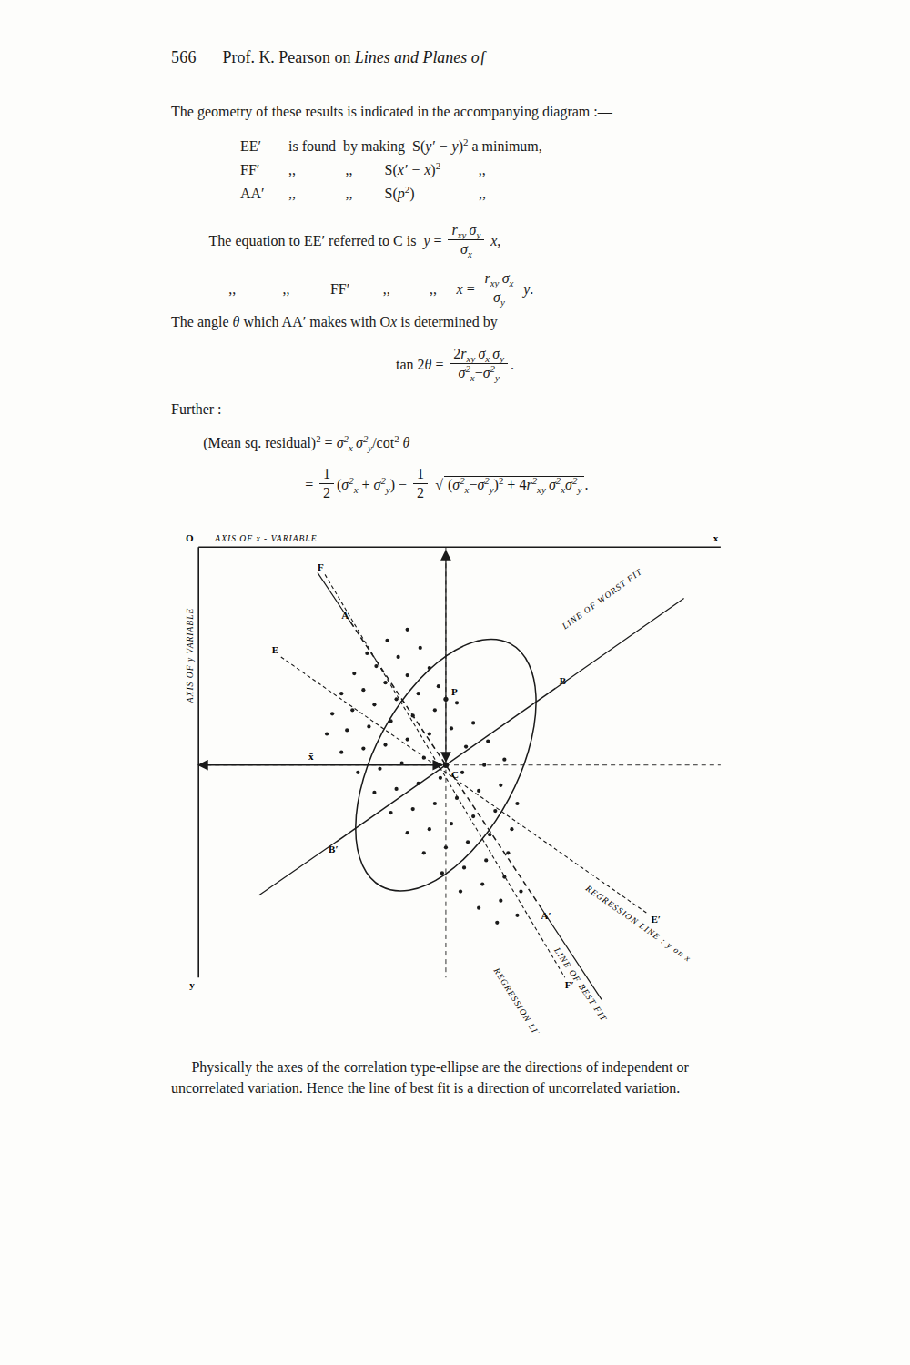566 Prof. K. Pearson on Lines and Planes oƒ
The geometry of these results is indicated in the accompanying diagram :—
| EE′ | is found by making S( y′ − y ) 2 a minimum, |
| FF′ | ,, ,, S( x′ − x ) 2 ,, |
| AA′ | ,, ,, S( p 2 ) ,, |
The equation to EE′ referred to C is y = rxy σy σx x,
,, ,, FF′ ,, ,, x = rxy σx σy y.
The angle θ which AA′ makes with Ox is determined by
tan 2θ = 2rxy σx σy σ2x−σ2y .
Further :
(Mean sq. residual)2 = σ2x σ2y/cot2 θ
= 12(σ2x + σ2y) − 12 √(σ2x−σ2y)2 + 4r2xy σ2x σ2y.
O AXIS OF x - VARIABLE x y AXIS OF y VARIABLE x̄ A A′ B′ B E E′ F F′ C P LINE OF WORST FIT REGRESSION LINE : y on x LINE OF BEST FIT REGRESSION LINE : x on y
Physically the axes of the correlation type-ellipse are the directions of independent or uncorrelated variation. Hence the line of best fit is a direction of uncorrelated variation.